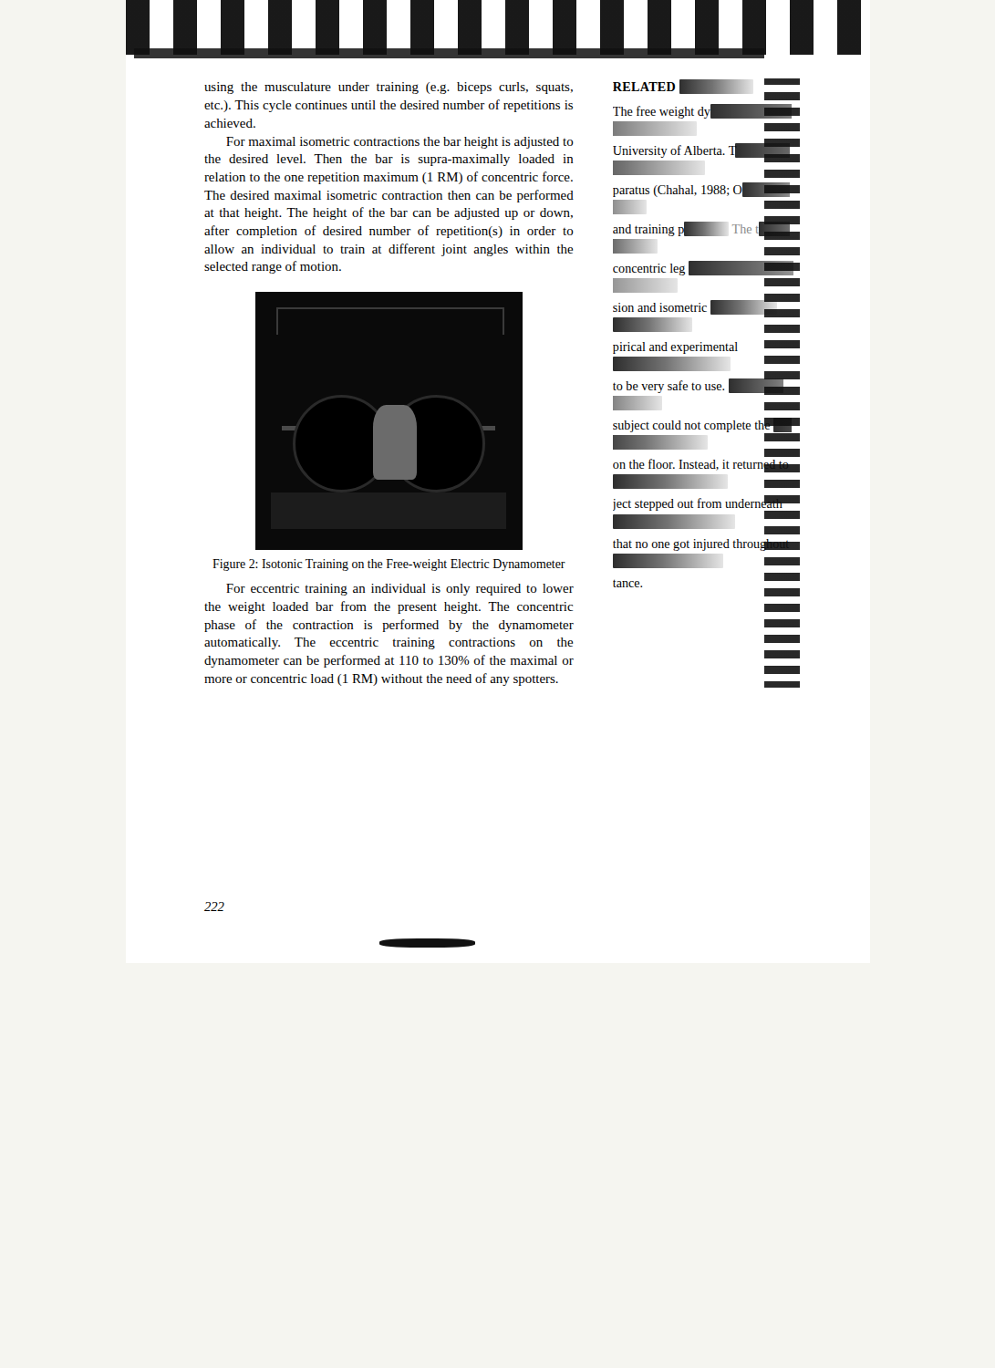using the musculature under training (e.g. biceps curls, squats, etc.). This cycle continues until the desired number of repetitions is achieved.
For maximal isometric contractions the bar height is adjusted to the desired level. Then the bar is supra-maximally loaded in relation to the one repetition maximum (1 RM) of concentric force. The desired maximal isometric contraction then can be performed at that height. The height of the bar can be adjusted up or down, after completion of desired number of repetition(s) in order to allow an individual to train at different joint angles within the selected range of motion.
Figure 2: Isotonic Training on the Free-weight Electric Dynamometer
For eccentric training an individual is only required to lower the weight loaded bar from the present height. The concentric phase of the contraction is performed by the dynamometer automatically. The eccentric training contractions on the dynamometer can be performed at 110 to 130% of the maximal or more or concentric load (1 RM) without the need of any spotters.
RELATED RESEARCH
The free weight dynamometer was developed at the
University of Alberta. Two studies have used this ap-
paratus (Chahal, 1988; Others) for testing
and training protocols. The t esting involved
concentric leg extensions about the knee in flex-
sion and isometric contractions. Both at the em-
pirical and experimental observations it appears
to be very safe to use. During the trials, if a
subject could not complete the lift, the bar did not fall
on the floor. Instead, it returned to its position as the sub-
ject stepped out from underneath the bar. It is noteworthy
that no one got injured throughout the testing or training
tance.
222